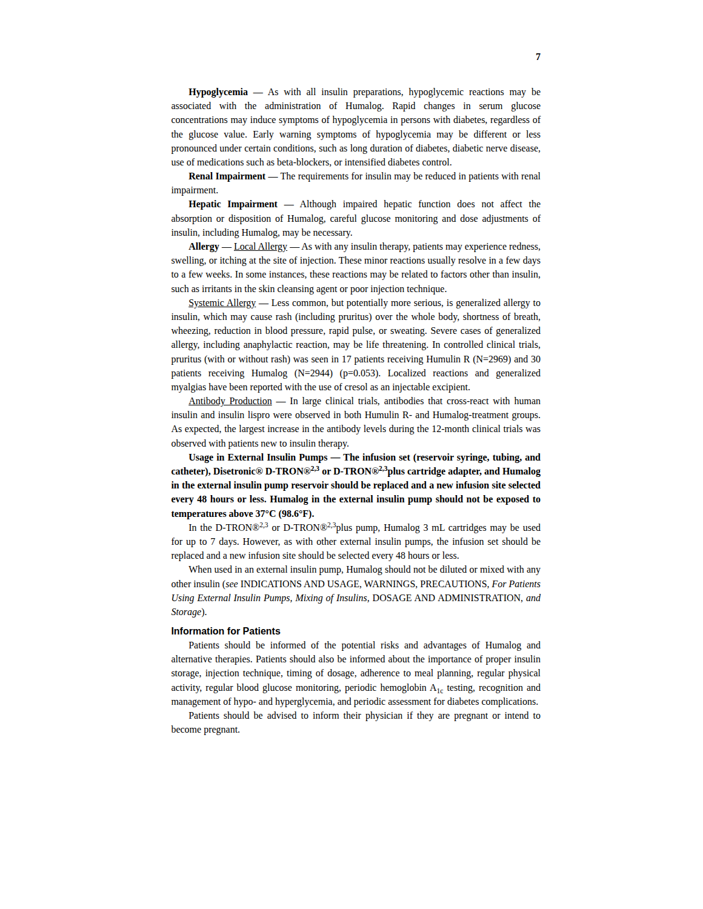7
Hypoglycemia — As with all insulin preparations, hypoglycemic reactions may be associated with the administration of Humalog. Rapid changes in serum glucose concentrations may induce symptoms of hypoglycemia in persons with diabetes, regardless of the glucose value. Early warning symptoms of hypoglycemia may be different or less pronounced under certain conditions, such as long duration of diabetes, diabetic nerve disease, use of medications such as beta-blockers, or intensified diabetes control.
Renal Impairment — The requirements for insulin may be reduced in patients with renal impairment.
Hepatic Impairment — Although impaired hepatic function does not affect the absorption or disposition of Humalog, careful glucose monitoring and dose adjustments of insulin, including Humalog, may be necessary.
Allergy — Local Allergy — As with any insulin therapy, patients may experience redness, swelling, or itching at the site of injection. These minor reactions usually resolve in a few days to a few weeks. In some instances, these reactions may be related to factors other than insulin, such as irritants in the skin cleansing agent or poor injection technique.
Systemic Allergy — Less common, but potentially more serious, is generalized allergy to insulin, which may cause rash (including pruritus) over the whole body, shortness of breath, wheezing, reduction in blood pressure, rapid pulse, or sweating. Severe cases of generalized allergy, including anaphylactic reaction, may be life threatening. In controlled clinical trials, pruritus (with or without rash) was seen in 17 patients receiving Humulin R (N=2969) and 30 patients receiving Humalog (N=2944) (p=0.053). Localized reactions and generalized myalgias have been reported with the use of cresol as an injectable excipient.
Antibody Production — In large clinical trials, antibodies that cross-react with human insulin and insulin lispro were observed in both Humulin R- and Humalog-treatment groups. As expected, the largest increase in the antibody levels during the 12-month clinical trials was observed with patients new to insulin therapy.
Usage in External Insulin Pumps — The infusion set (reservoir syringe, tubing, and catheter), Disetronic® D-TRON®2,3 or D-TRON®2,3plus cartridge adapter, and Humalog in the external insulin pump reservoir should be replaced and a new infusion site selected every 48 hours or less. Humalog in the external insulin pump should not be exposed to temperatures above 37°C (98.6°F).
In the D-TRON®2,3 or D-TRON®2,3plus pump, Humalog 3 mL cartridges may be used for up to 7 days. However, as with other external insulin pumps, the infusion set should be replaced and a new infusion site should be selected every 48 hours or less.
When used in an external insulin pump, Humalog should not be diluted or mixed with any other insulin (see INDICATIONS AND USAGE, WARNINGS, PRECAUTIONS, For Patients Using External Insulin Pumps, Mixing of Insulins, DOSAGE AND ADMINISTRATION, and Storage).
Information for Patients
Patients should be informed of the potential risks and advantages of Humalog and alternative therapies. Patients should also be informed about the importance of proper insulin storage, injection technique, timing of dosage, adherence to meal planning, regular physical activity, regular blood glucose monitoring, periodic hemoglobin A1c testing, recognition and management of hypo- and hyperglycemia, and periodic assessment for diabetes complications.
Patients should be advised to inform their physician if they are pregnant or intend to become pregnant.